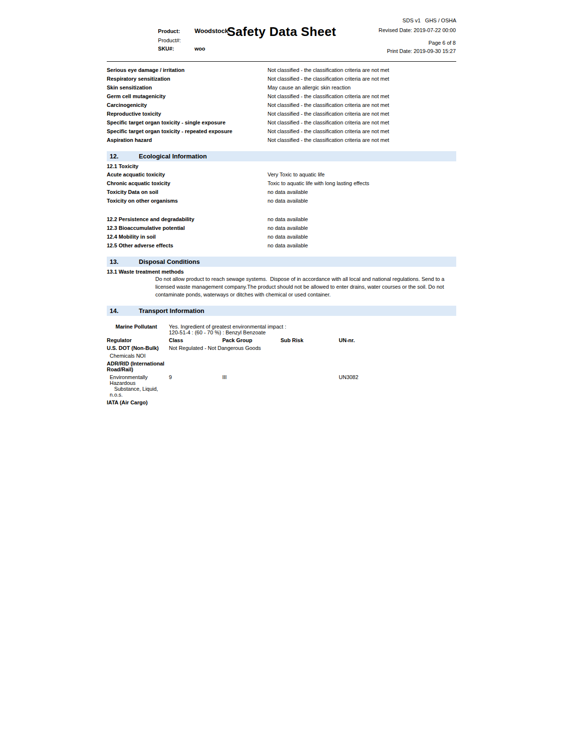SDS v1 GHS / OSHA
Safety Data Sheet
| Product: Woodstock Product#: SKU#: woo | Revised Date: 2019-07-22 00:00 Page 6 of 8 Print Date: 2019-09-30 15:27 |
| Serious eye damage / irritation | Not classified - the classification criteria are not met |
| Respiratory sensitization | Not classified - the classification criteria are not met |
| Skin sensitization | May cause an allergic skin reaction |
| Germ cell mutagenicity | Not classified - the classification criteria are not met |
| Carcinogenicity | Not classified - the classification criteria are not met |
| Reproductive toxicity | Not classified - the classification criteria are not met |
| Specific target organ toxicity - single exposure | Not classified - the classification criteria are not met |
| Specific target organ toxicity - repeated exposure | Not classified - the classification criteria are not met |
| Aspiration hazard | Not classified - the classification criteria are not met |
12. Ecological Information
12.1 Toxicity
| Acute acquatic toxicity | Very Toxic to aquatic life |
| Chronic acquatic toxicity | Toxic to aquatic life with long lasting effects |
| Toxicity Data on soil | no data available |
| Toxicity on other organisms | no data available |
| 12.2 Persistence and degradability | no data available |
| 12.3 Bioaccumulative potential | no data available |
| 12.4 Mobility in soil | no data available |
| 12.5 Other adverse effects | no data available |
13. Disposal Conditions
13.1 Waste treatment methods
Do not allow product to reach sewage systems. Dispose of in accordance with all local and national regulations. Send to a licensed waste management company.The product should not be allowed to enter drains, water courses or the soil. Do not contaminate ponds, waterways or ditches with chemical or used container.
14. Transport Information
| Marine Pollutant | Yes. Ingredient of greatest environmental impact : 120-51-4 : (60 - 70 %) : Benzyl Benzoate |
| Regulator | Class | Pack Group | Sub Risk | UN-nr. |
| U.S. DOT (Non-Bulk) | Not Regulated - Not Dangerous Goods |
| Chemicals NOI | |
| ADR/RID (International Road/Rail) | |
| Environmentally Hazardous Substance, Liquid, n.o.s. | 9 | III | | UN3082 |
| IATA (Air Cargo) | |